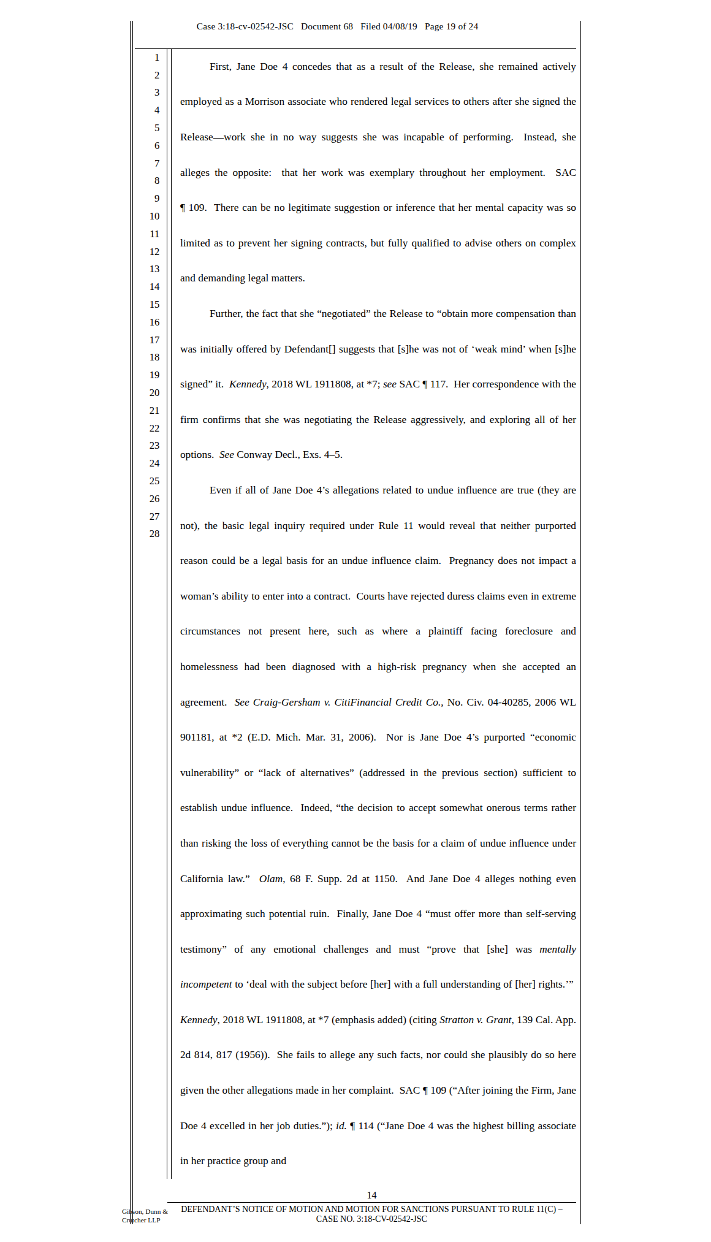Case 3:18-cv-02542-JSC Document 68 Filed 04/08/19 Page 19 of 24
1 2 3 4 5 6 7 8 9 10 11 12 13 14 15 16 17 18 19 20 21 22 23 24 25 26 27 28
First, Jane Doe 4 concedes that as a result of the Release, she remained actively employed as a Morrison associate who rendered legal services to others after she signed the Release—work she in no way suggests she was incapable of performing. Instead, she alleges the opposite: that her work was exemplary throughout her employment. SAC ¶ 109. There can be no legitimate suggestion or inference that her mental capacity was so limited as to prevent her signing contracts, but fully qualified to advise others on complex and demanding legal matters.
Further, the fact that she “negotiated” the Release to “obtain more compensation than was initially offered by Defendant[] suggests that [s]he was not of ‘weak mind’ when [s]he signed” it. Kennedy, 2018 WL 1911808, at *7; see SAC ¶ 117. Her correspondence with the firm confirms that she was negotiating the Release aggressively, and exploring all of her options. See Conway Decl., Exs. 4–5.
Even if all of Jane Doe 4’s allegations related to undue influence are true (they are not), the basic legal inquiry required under Rule 11 would reveal that neither purported reason could be a legal basis for an undue influence claim. Pregnancy does not impact a woman’s ability to enter into a contract. Courts have rejected duress claims even in extreme circumstances not present here, such as where a plaintiff facing foreclosure and homelessness had been diagnosed with a high-risk pregnancy when she accepted an agreement. See Craig-Gersham v. CitiFinancial Credit Co., No. Civ. 04-40285, 2006 WL 901181, at *2 (E.D. Mich. Mar. 31, 2006). Nor is Jane Doe 4’s purported “economic vulnerability” or “lack of alternatives” (addressed in the previous section) sufficient to establish undue influence. Indeed, “the decision to accept somewhat onerous terms rather than risking the loss of everything cannot be the basis for a claim of undue influence under California law.” Olam, 68 F. Supp. 2d at 1150. And Jane Doe 4 alleges nothing even approximating such potential ruin. Finally, Jane Doe 4 “must offer more than self-serving testimony” of any emotional challenges and must “prove that [she] was mentally incompetent to ‘deal with the subject before [her] with a full understanding of [her] rights.’” Kennedy, 2018 WL 1911808, at *7 (emphasis added) (citing Stratton v. Grant, 139 Cal. App. 2d 814, 817 (1956)). She fails to allege any such facts, nor could she plausibly do so here given the other allegations made in her complaint. SAC ¶ 109 (“After joining the Firm, Jane Doe 4 excelled in her job duties.”); id. ¶ 114 (“Jane Doe 4 was the highest billing associate in her practice group and
14
DEFENDANT’S NOTICE OF MOTION AND MOTION FOR SANCTIONS PURSUANT TO RULE 11(C) –
CASE NO. 3:18-CV-02542-JSC
Gibson, Dunn &
Crutcher LLP